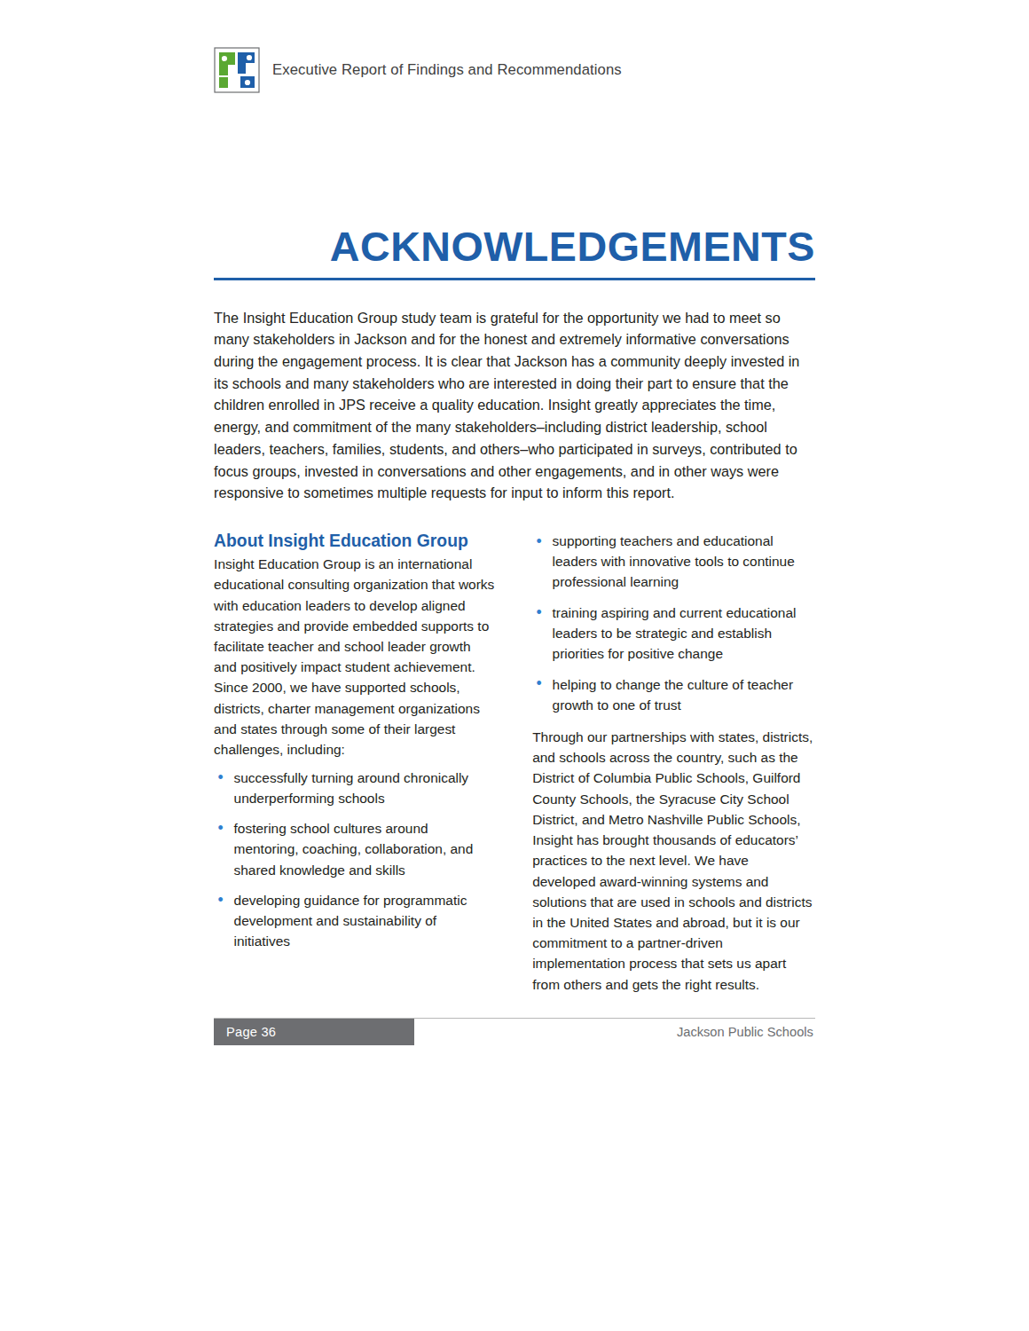Executive Report of Findings and Recommendations
Acknowledgements
The Insight Education Group study team is grateful for the opportunity we had to meet so many stakeholders in Jackson and for the honest and extremely informative conversations during the engagement process. It is clear that Jackson has a community deeply invested in its schools and many stakeholders who are interested in doing their part to ensure that the children enrolled in JPS receive a quality education. Insight greatly appreciates the time, energy, and commitment of the many stakeholders–including district leadership, school leaders, teachers, families, students, and others–who participated in surveys, contributed to focus groups, invested in conversations and other engagements, and in other ways were responsive to sometimes multiple requests for input to inform this report.
About Insight Education Group
Insight Education Group is an international educational consulting organization that works with education leaders to develop aligned strategies and provide embedded supports to facilitate teacher and school leader growth and positively impact student achievement. Since 2000, we have supported schools, districts, charter management organizations and states through some of their largest challenges, including:
successfully turning around chronically underperforming schools
fostering school cultures around mentoring, coaching, collaboration, and shared knowledge and skills
developing guidance for programmatic development and sustainability of initiatives
supporting teachers and educational leaders with innovative tools to continue professional learning
training aspiring and current educational leaders to be strategic and establish priorities for positive change
helping to change the culture of teacher growth to one of trust
Through our partnerships with states, districts, and schools across the country, such as the District of Columbia Public Schools, Guilford County Schools, the Syracuse City School District, and Metro Nashville Public Schools, Insight has brought thousands of educators’ practices to the next level. We have developed award-winning systems and solutions that are used in schools and districts in the United States and abroad, but it is our commitment to a partner-driven implementation process that sets us apart from others and gets the right results.
Page 36
Jackson Public Schools